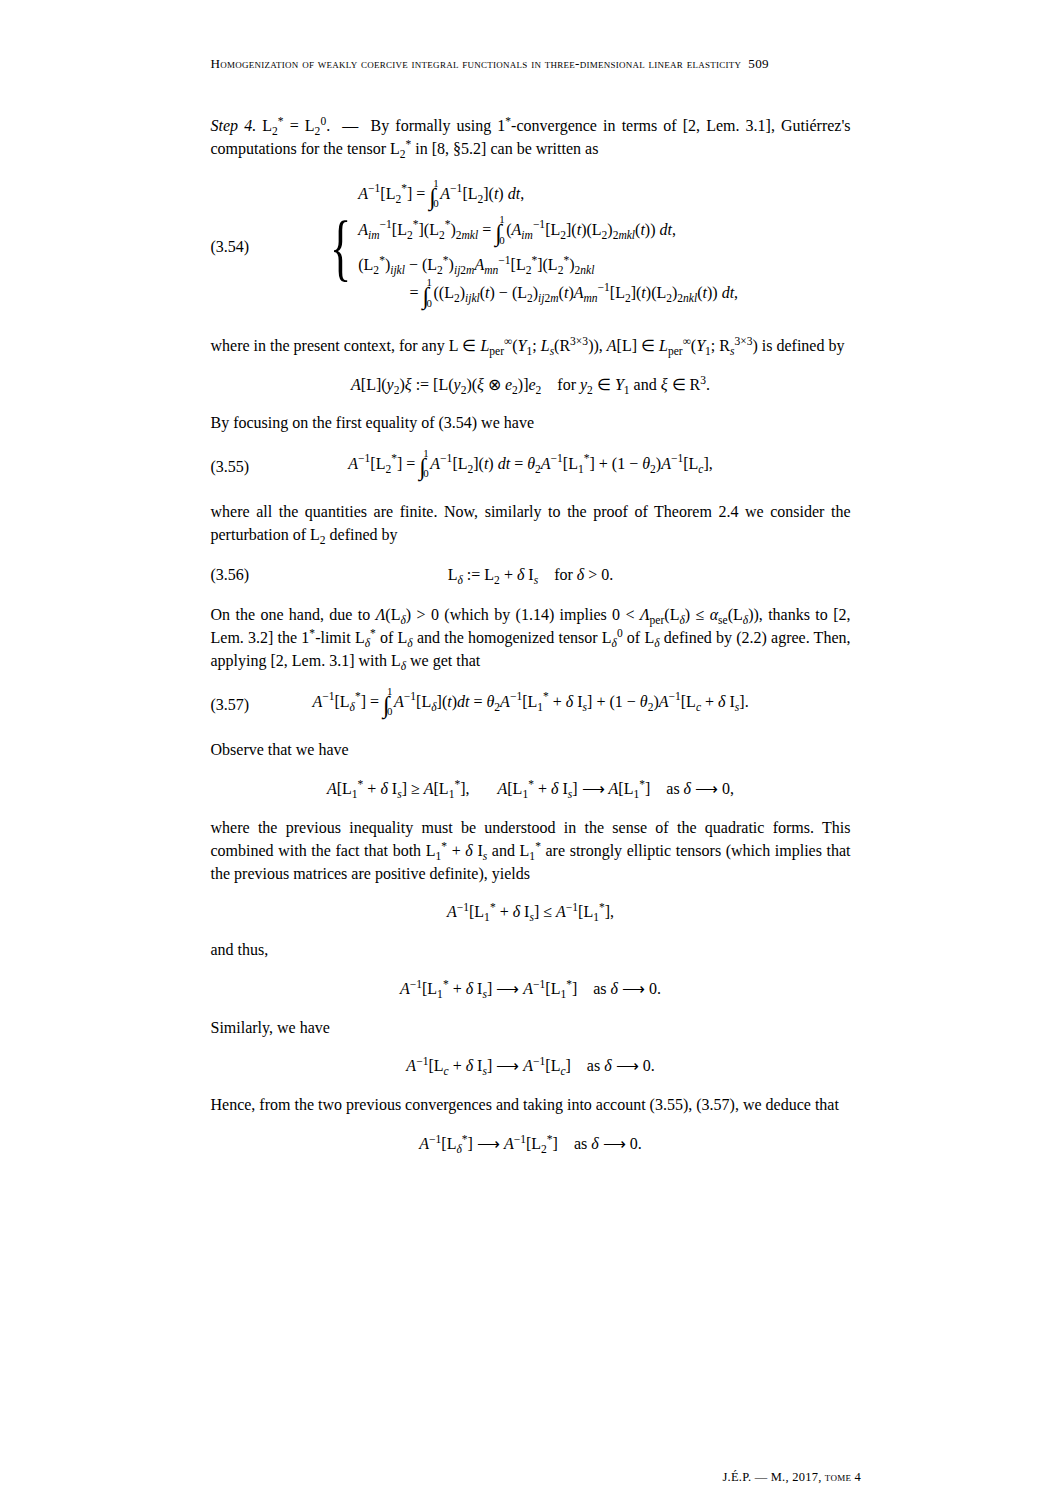Homogenization of weakly coercive integral functionals in three-dimensional linear elasticity 509
Step 4. L2* = L20. — By formally using 1*-convergence in terms of [2, Lem. 3.1], Gutiérrez's computations for the tensor L2* in [8, §5.2] can be written as
(3.54) {
| A −1 [ L 2 * ] = ∫ 1 0 A −1 [ L 2 ]( t ) dt , |
| A im −1 [ L 2 * ]( L 2 * ) 2 mkl = ∫ 1 0 ( A im −1 [ L 2 ]( t )( L 2 ) 2 mkl ( t )) dt , |
| ( L 2 * ) ijkl − ( L 2 * ) ij 2 m A mn −1 [ L 2 * ]( L 2 * ) 2 nkl |
| = ∫ 1 0 (( L 2 ) ijkl ( t ) − ( L 2 ) ij 2 m ( t ) A mn −1 [ L 2 ]( t )( L 2 ) 2 nkl ( t )) dt , |
where in the present context, for any L ∈ Lper∞(Y1; Ls(R3×3)), A[L] ∈ Lper∞(Y1; Rs3×3) is defined by
A[L](y2)ξ := [L(y2)(ξ ⊗ e2)]e2 for y2 ∈ Y1 and ξ ∈ R3.
By focusing on the first equality of (3.54) we have
(3.55) A−1[L2*] = ∫10 A−1[L2](t) dt = θ2A−1[L1*] + (1 − θ2)A−1[Lc],
where all the quantities are finite. Now, similarly to the proof of Theorem 2.4 we consider the perturbation of L2 defined by
(3.56) Lδ := L2 + δ Is for δ > 0.
On the one hand, due to Λ(Lδ) > 0 (which by (1.14) implies 0 < Λper(Lδ) ≤ αse(Lδ)), thanks to [2, Lem. 3.2] the 1*-limit Lδ* of Lδ and the homogenized tensor Lδ0 of Lδ defined by (2.2) agree. Then, applying [2, Lem. 3.1] with Lδ we get that
(3.57) A−1[Lδ*] = ∫10 A−1[Lδ](t)dt = θ2A−1[L1* + δ Is] + (1 − θ2)A−1[Lc + δ Is].
Observe that we have
A[L1* + δ Is] ≥ A[L1*], A[L1* + δ Is] ⟶ A[L1*] as δ ⟶ 0,
where the previous inequality must be understood in the sense of the quadratic forms. This combined with the fact that both L1* + δ Is and L1* are strongly elliptic tensors (which implies that the previous matrices are positive definite), yields
A−1[L1* + δ Is] ≤ A−1[L1*],
and thus,
A−1[L1* + δ Is] ⟶ A−1[L1*] as δ ⟶ 0.
Similarly, we have
A−1[Lc + δ Is] ⟶ A−1[Lc] as δ ⟶ 0.
Hence, from the two previous convergences and taking into account (3.55), (3.57), we deduce that
A−1[Lδ*] ⟶ A−1[L2*] as δ ⟶ 0.
J.É.P. — M., 2017, tome 4